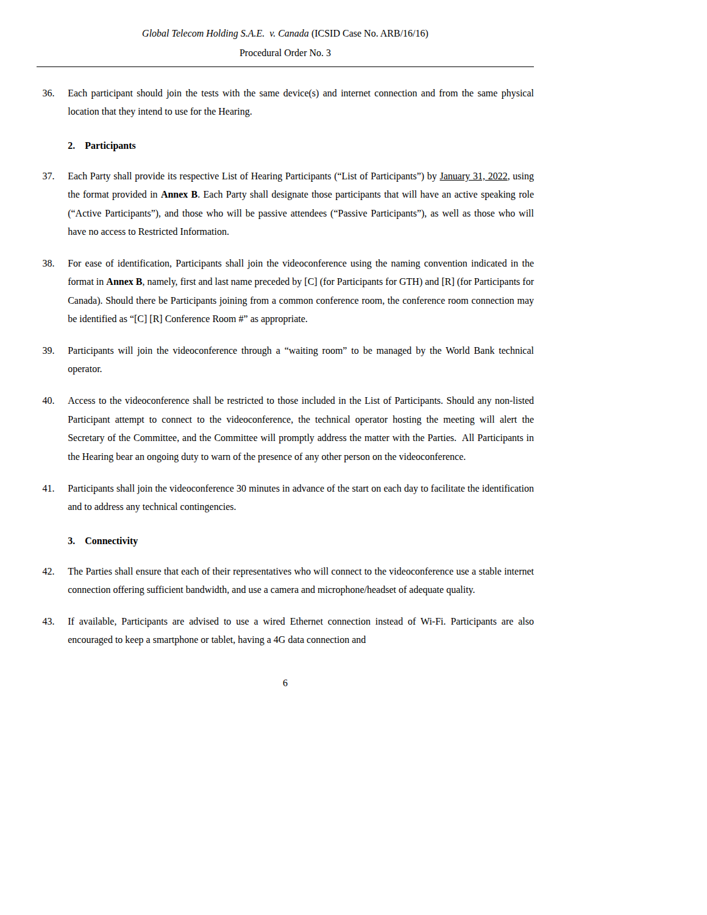Global Telecom Holding S.A.E. v. Canada (ICSID Case No. ARB/16/16)
Procedural Order No. 3
Each participant should join the tests with the same device(s) and internet connection and from the same physical location that they intend to use for the Hearing.
2. Participants
Each Party shall provide its respective List of Hearing Participants (“List of Participants”) by January 31, 2022, using the format provided in Annex B. Each Party shall designate those participants that will have an active speaking role (“Active Participants”), and those who will be passive attendees (“Passive Participants”), as well as those who will have no access to Restricted Information.
For ease of identification, Participants shall join the videoconference using the naming convention indicated in the format in Annex B, namely, first and last name preceded by [C] (for Participants for GTH) and [R] (for Participants for Canada). Should there be Participants joining from a common conference room, the conference room connection may be identified as “[C] [R] Conference Room #” as appropriate.
Participants will join the videoconference through a “waiting room” to be managed by the World Bank technical operator.
Access to the videoconference shall be restricted to those included in the List of Participants. Should any non-listed Participant attempt to connect to the videoconference, the technical operator hosting the meeting will alert the Secretary of the Committee, and the Committee will promptly address the matter with the Parties. All Participants in the Hearing bear an ongoing duty to warn of the presence of any other person on the videoconference.
Participants shall join the videoconference 30 minutes in advance of the start on each day to facilitate the identification and to address any technical contingencies.
3. Connectivity
The Parties shall ensure that each of their representatives who will connect to the videoconference use a stable internet connection offering sufficient bandwidth, and use a camera and microphone/headset of adequate quality.
If available, Participants are advised to use a wired Ethernet connection instead of Wi-Fi. Participants are also encouraged to keep a smartphone or tablet, having a 4G data connection and
6